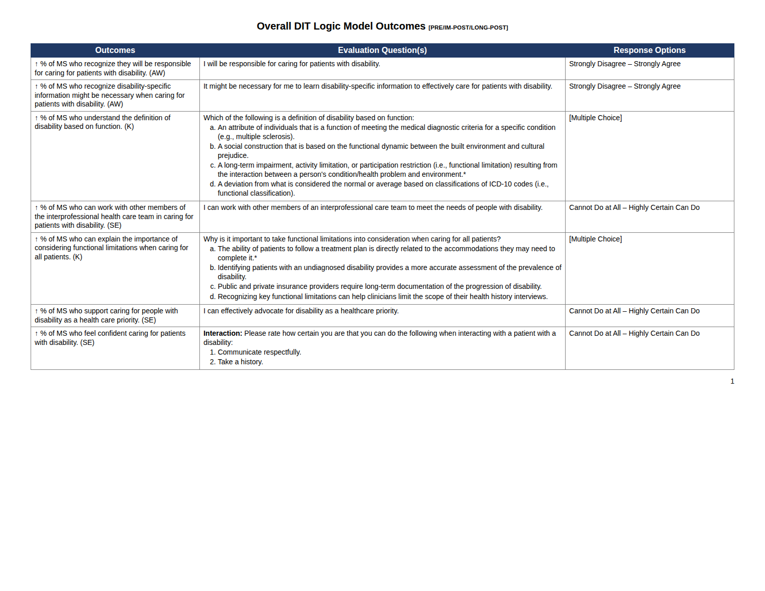Overall DIT Logic Model Outcomes [PRE/IM-POST/LONG-POST]
| Outcomes | Evaluation Question(s) | Response Options |
| --- | --- | --- |
| ↑ % of MS who recognize they will be responsible for caring for patients with disability. (AW) | I will be responsible for caring for patients with disability. | Strongly Disagree – Strongly Agree |
| ↑ % of MS who recognize disability-specific information might be necessary when caring for patients with disability. (AW) | It might be necessary for me to learn disability-specific information to effectively care for patients with disability. | Strongly Disagree – Strongly Agree |
| ↑ % of MS who understand the definition of disability based on function. (K) | Which of the following is a definition of disability based on function: An attribute of individuals that is a function of meeting the medical diagnostic criteria for a specific condition (e.g., multiple sclerosis). A social construction that is based on the functional dynamic between the built environment and cultural prejudice. A long-term impairment, activity limitation, or participation restriction (i.e., functional limitation) resulting from the interaction between a person's condition/health problem and environment.* A deviation from what is considered the normal or average based on classifications of ICD-10 codes (i.e., functional classification). | [Multiple Choice] |
| ↑ % of MS who can work with other members of the interprofessional health care team in caring for patients with disability. (SE) | I can work with other members of an interprofessional care team to meet the needs of people with disability. | Cannot Do at All – Highly Certain Can Do |
| ↑ % of MS who can explain the importance of considering functional limitations when caring for all patients. (K) | Why is it important to take functional limitations into consideration when caring for all patients? The ability of patients to follow a treatment plan is directly related to the accommodations they may need to complete it.* Identifying patients with an undiagnosed disability provides a more accurate assessment of the prevalence of disability. Public and private insurance providers require long-term documentation of the progression of disability. Recognizing key functional limitations can help clinicians limit the scope of their health history interviews. | [Multiple Choice] |
| ↑ % of MS who support caring for people with disability as a health care priority. (SE) | I can effectively advocate for disability as a healthcare priority. | Cannot Do at All – Highly Certain Can Do |
| ↑ % of MS who feel confident caring for patients with disability. (SE) | Interaction: Please rate how certain you are that you can do the following when interacting with a patient with a disability: Communicate respectfully. Take a history. | Cannot Do at All – Highly Certain Can Do |
1